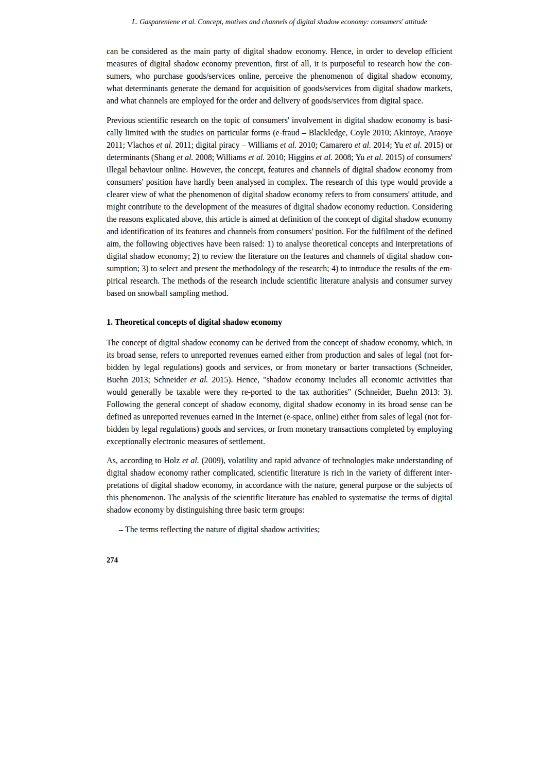L. Gaspareniene et al. Concept, motives and channels of digital shadow economy: consumers' attitude
can be considered as the main party of digital shadow economy. Hence, in order to develop efficient measures of digital shadow economy prevention, first of all, it is purposeful to research how the consumers, who purchase goods/services online, perceive the phenomenon of digital shadow economy, what determinants generate the demand for acquisition of goods/services from digital shadow markets, and what channels are employed for the order and delivery of goods/services from digital space.
Previous scientific research on the topic of consumers' involvement in digital shadow economy is basically limited with the studies on particular forms (e-fraud – Blackledge, Coyle 2010; Akintoye, Araoye 2011; Vlachos et al. 2011; digital piracy – Williams et al. 2010; Camarero et al. 2014; Yu et al. 2015) or determinants (Shang et al. 2008; Williams et al. 2010; Higgins et al. 2008; Yu et al. 2015) of consumers' illegal behaviour online. However, the concept, features and channels of digital shadow economy from consumers' position have hardly been analysed in complex. The research of this type would provide a clearer view of what the phenomenon of digital shadow economy refers to from consumers' attitude, and might contribute to the development of the measures of digital shadow economy reduction. Considering the reasons explicated above, this article is aimed at definition of the concept of digital shadow economy and identification of its features and channels from consumers' position. For the fulfilment of the defined aim, the following objectives have been raised: 1) to analyse theoretical concepts and interpretations of digital shadow economy; 2) to review the literature on the features and channels of digital shadow consumption; 3) to select and present the methodology of the research; 4) to introduce the results of the empirical research. The methods of the research include scientific literature analysis and consumer survey based on snowball sampling method.
1. Theoretical concepts of digital shadow economy
The concept of digital shadow economy can be derived from the concept of shadow economy, which, in its broad sense, refers to unreported revenues earned either from production and sales of legal (not forbidden by legal regulations) goods and services, or from monetary or barter transactions (Schneider, Buehn 2013; Schneider et al. 2015). Hence, "shadow economy includes all economic activities that would generally be taxable were they re-ported to the tax authorities" (Schneider, Buehn 2013: 3). Following the general concept of shadow economy, digital shadow economy in its broad sense can be defined as unreported revenues earned in the Internet (e-space, online) either from sales of legal (not forbidden by legal regulations) goods and services, or from monetary transactions completed by employing exceptionally electronic measures of settlement.
As, according to Holz et al. (2009), volatility and rapid advance of technologies make understanding of digital shadow economy rather complicated, scientific literature is rich in the variety of different interpretations of digital shadow economy, in accordance with the nature, general purpose or the subjects of this phenomenon. The analysis of the scientific literature has enabled to systematise the terms of digital shadow economy by distinguishing three basic term groups:
The terms reflecting the nature of digital shadow activities;
274